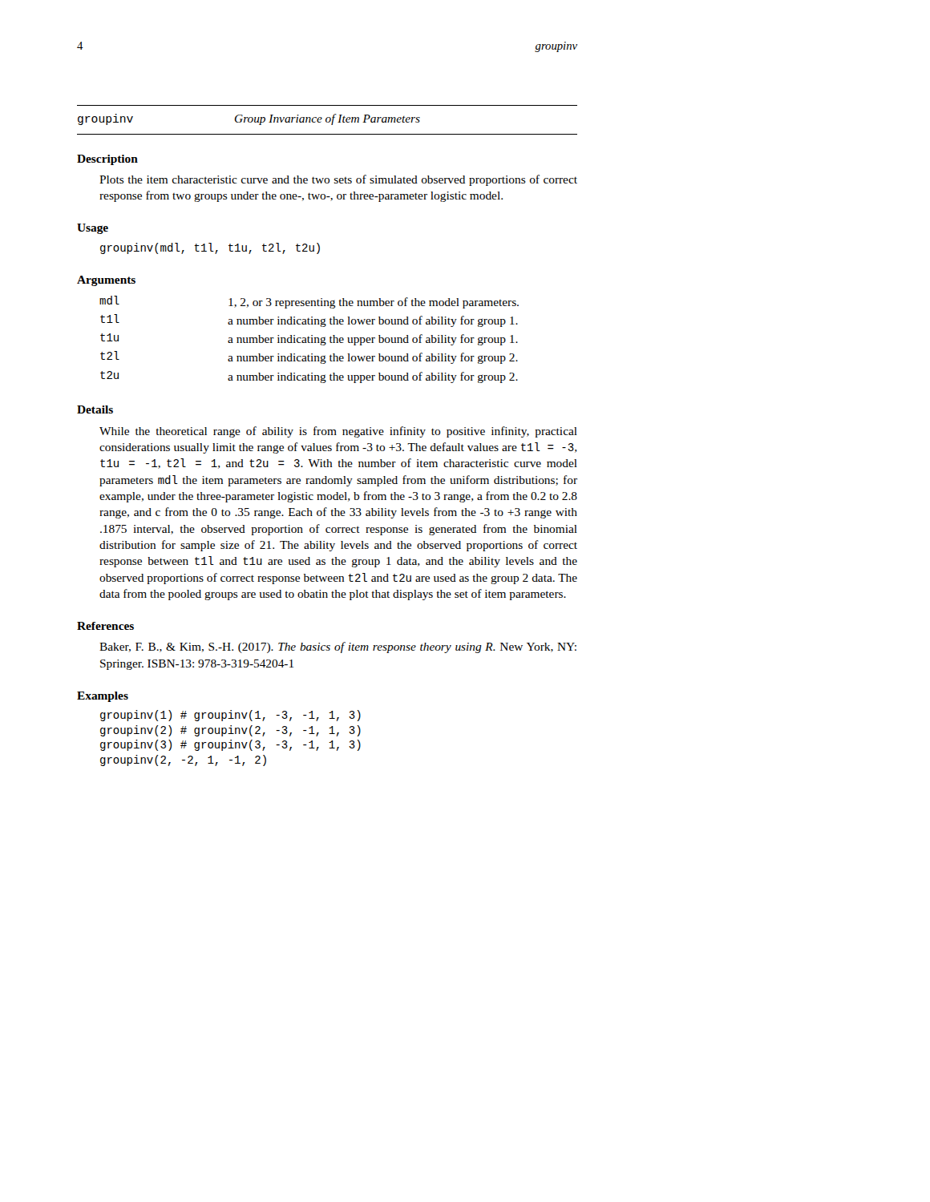4 groupinv
groupinv Group Invariance of Item Parameters
Description
Plots the item characteristic curve and the two sets of simulated observed proportions of correct response from two groups under the one-, two-, or three-parameter logistic model.
Usage
groupinv(mdl, t1l, t1u, t2l, t2u)
Arguments
| mdl | 1, 2, or 3 representing the number of the model parameters. |
| t1l | a number indicating the lower bound of ability for group 1. |
| t1u | a number indicating the upper bound of ability for group 1. |
| t2l | a number indicating the lower bound of ability for group 2. |
| t2u | a number indicating the upper bound of ability for group 2. |
Details
While the theoretical range of ability is from negative infinity to positive infinity, practical considerations usually limit the range of values from -3 to +3. The default values are t1l = -3, t1u = -1, t2l = 1, and t2u = 3. With the number of item characteristic curve model parameters mdl the item parameters are randomly sampled from the uniform distributions; for example, under the three-parameter logistic model, b from the -3 to 3 range, a from the 0.2 to 2.8 range, and c from the 0 to .35 range. Each of the 33 ability levels from the -3 to +3 range with .1875 interval, the observed proportion of correct response is generated from the binomial distribution for sample size of 21. The ability levels and the observed proportions of correct response between t1l and t1u are used as the group 1 data, and the ability levels and the observed proportions of correct response between t2l and t2u are used as the group 2 data. The data from the pooled groups are used to obatin the plot that displays the set of item parameters.
References
Baker, F. B., & Kim, S.-H. (2017). The basics of item response theory using R. New York, NY: Springer. ISBN-13: 978-3-319-54204-1
Examples
groupinv(1) # groupinv(1, -3, -1, 1, 3)
groupinv(2) # groupinv(2, -3, -1, 1, 3)
groupinv(3) # groupinv(3, -3, -1, 1, 3)
groupinv(2, -2, 1, -1, 2)